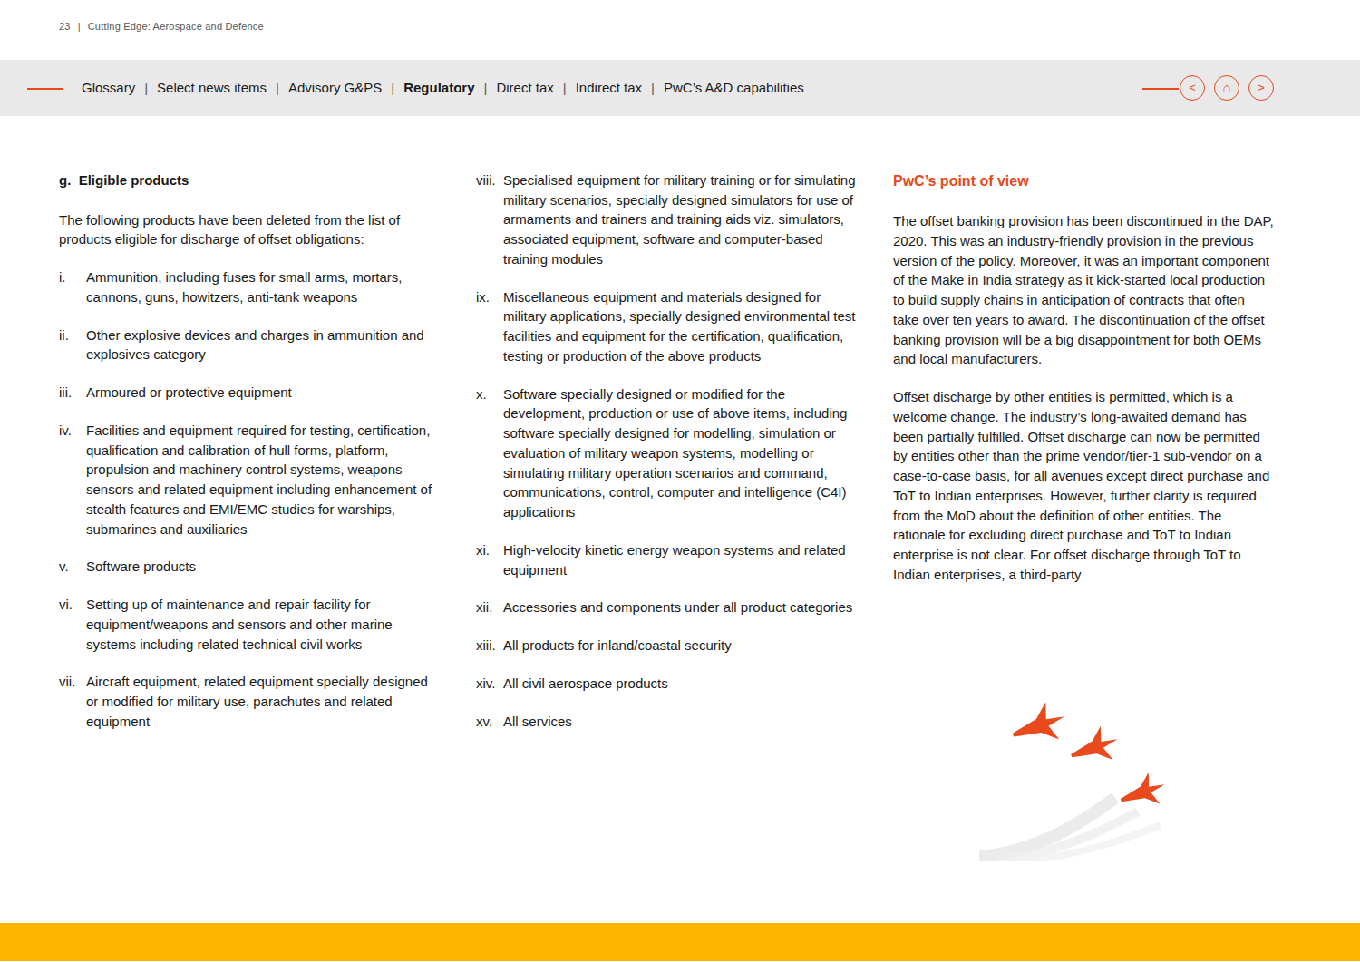23|Cutting Edge: Aerospace and Defence
Glossary|Select news items|Advisory G&PS|Regulatory|Direct tax|Indirect tax|PwC’s A&D capabilities
<
⌂
>
g. Eligible products
The following products have been deleted from the list of products eligible for discharge of offset obligations:
i. Ammunition, including fuses for small arms, mortars, cannons, guns, howitzers, anti-tank weapons
ii. Other explosive devices and charges in ammunition and explosives category
iii. Armoured or protective equipment
iv. Facilities and equipment required for testing, certification, qualification and calibration of hull forms, platform, propulsion and machinery control systems, weapons sensors and related equipment including enhancement of stealth features and EMI/EMC studies for warships, submarines and auxiliaries
v. Software products
vi. Setting up of maintenance and repair facility for equipment/weapons and sensors and other marine systems including related technical civil works
vii. Aircraft equipment, related equipment specially designed or modified for military use, parachutes and related equipment
viii. Specialised equipment for military training or for simulating military scenarios, specially designed simulators for use of armaments and trainers and training aids viz. simulators, associated equipment, software and computer-based training modules
ix. Miscellaneous equipment and materials designed for military applications, specially designed environmental test facilities and equipment for the certification, qualification, testing or production of the above products
x. Software specially designed or modified for the development, production or use of above items, including software specially designed for modelling, simulation or evaluation of military weapon systems, modelling or simulating military operation scenarios and command, communications, control, computer and intelligence (C4I) applications
xi. High-velocity kinetic energy weapon systems and related equipment
xii. Accessories and components under all product categories
xiii. All products for inland/coastal security
xiv. All civil aerospace products
xv. All services
PwC’s point of view
The offset banking provision has been discontinued in the DAP, 2020. This was an industry-friendly provision in the previous version of the policy. Moreover, it was an important component of the Make in India strategy as it kick-started local production to build supply chains in anticipation of contracts that often take over ten years to award. The discontinuation of the offset banking provision will be a big disappointment for both OEMs and local manufacturers.
Offset discharge by other entities is permitted, which is a welcome change. The industry’s long-awaited demand has been partially fulfilled. Offset discharge can now be permitted by entities other than the prime vendor/tier-1 sub-vendor on a case-to-case basis, for all avenues except direct purchase and ToT to Indian enterprises. However, further clarity is required from the MoD about the definition of other entities. The rationale for excluding direct purchase and ToT to Indian enterprise is not clear. For offset discharge through ToT to Indian enterprises, a third-party